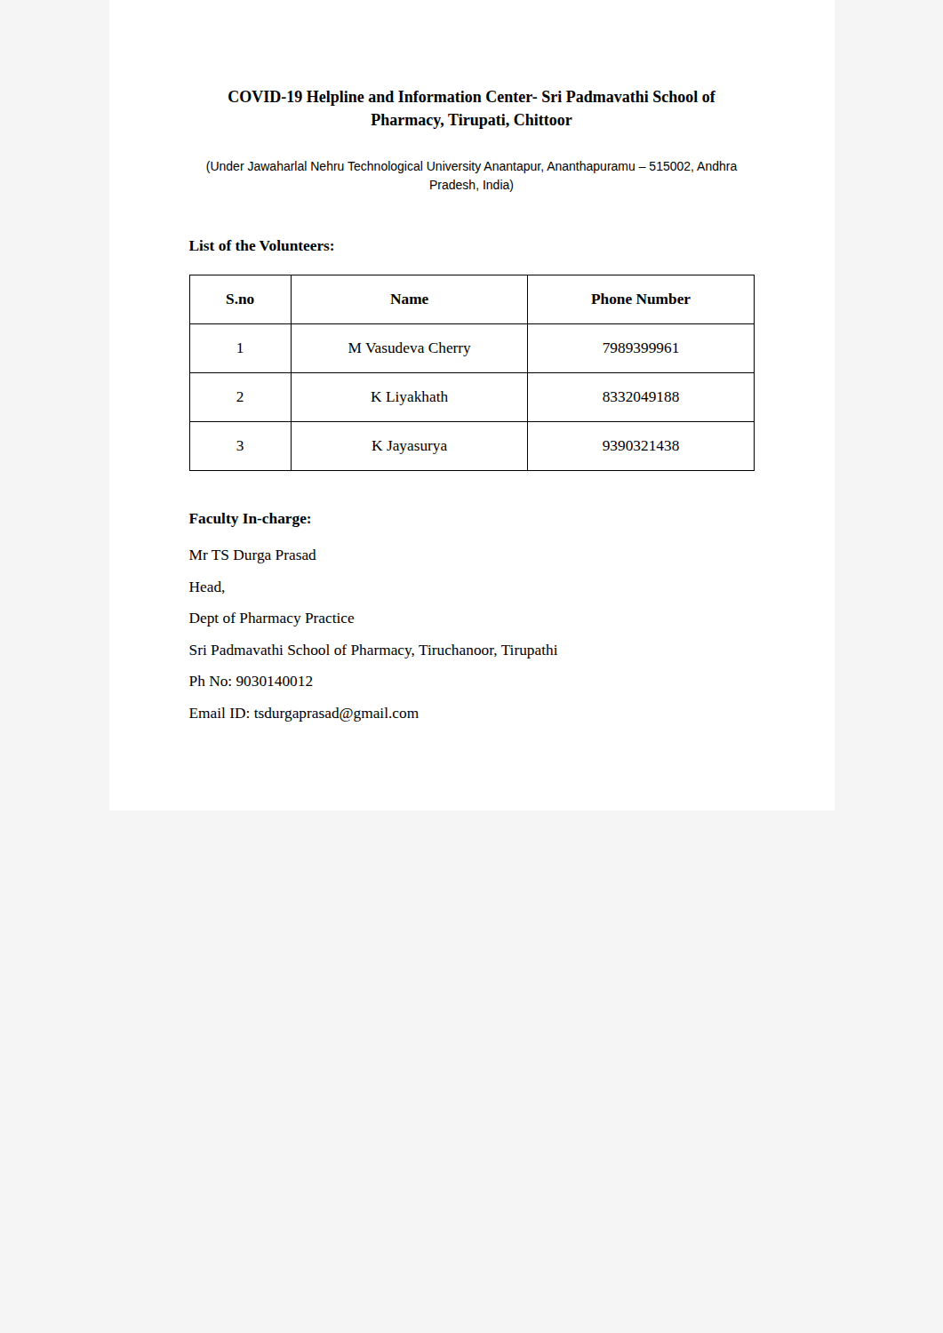COVID-19 Helpline and Information Center- Sri Padmavathi School of Pharmacy, Tirupati, Chittoor
(Under Jawaharlal Nehru Technological University Anantapur, Ananthapuramu – 515002, Andhra Pradesh, India)
List of the Volunteers:
| S.no | Name | Phone Number |
| --- | --- | --- |
| 1 | M Vasudeva Cherry | 7989399961 |
| 2 | K Liyakhath | 8332049188 |
| 3 | K Jayasurya | 9390321438 |
Faculty In-charge:
Mr TS Durga Prasad
Head,
Dept of Pharmacy Practice
Sri Padmavathi School of Pharmacy, Tiruchanoor, Tirupathi
Ph No: 9030140012
Email ID: tsdurgaprasad@gmail.com